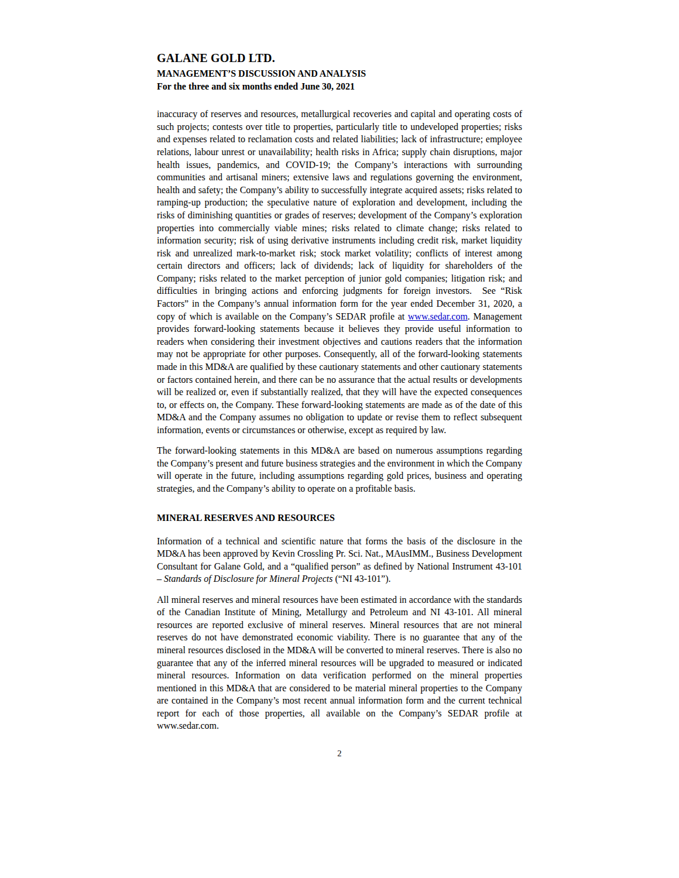GALANE GOLD LTD.
Management’s Discussion and Analysis
For the three and six months ended June 30, 2021
inaccuracy of reserves and resources, metallurgical recoveries and capital and operating costs of such projects; contests over title to properties, particularly title to undeveloped properties; risks and expenses related to reclamation costs and related liabilities; lack of infrastructure; employee relations, labour unrest or unavailability; health risks in Africa; supply chain disruptions, major health issues, pandemics, and COVID-19; the Company’s interactions with surrounding communities and artisanal miners; extensive laws and regulations governing the environment, health and safety; the Company’s ability to successfully integrate acquired assets; risks related to ramping-up production; the speculative nature of exploration and development, including the risks of diminishing quantities or grades of reserves; development of the Company’s exploration properties into commercially viable mines; risks related to climate change; risks related to information security; risk of using derivative instruments including credit risk, market liquidity risk and unrealized mark-to-market risk; stock market volatility; conflicts of interest among certain directors and officers; lack of dividends; lack of liquidity for shareholders of the Company; risks related to the market perception of junior gold companies; litigation risk; and difficulties in bringing actions and enforcing judgments for foreign investors. See “Risk Factors” in the Company’s annual information form for the year ended December 31, 2020, a copy of which is available on the Company’s SEDAR profile at www.sedar.com. Management provides forward-looking statements because it believes they provide useful information to readers when considering their investment objectives and cautions readers that the information may not be appropriate for other purposes. Consequently, all of the forward-looking statements made in this MD&A are qualified by these cautionary statements and other cautionary statements or factors contained herein, and there can be no assurance that the actual results or developments will be realized or, even if substantially realized, that they will have the expected consequences to, or effects on, the Company. These forward-looking statements are made as of the date of this MD&A and the Company assumes no obligation to update or revise them to reflect subsequent information, events or circumstances or otherwise, except as required by law.
The forward-looking statements in this MD&A are based on numerous assumptions regarding the Company’s present and future business strategies and the environment in which the Company will operate in the future, including assumptions regarding gold prices, business and operating strategies, and the Company’s ability to operate on a profitable basis.
Mineral Reserves and Resources
Information of a technical and scientific nature that forms the basis of the disclosure in the MD&A has been approved by Kevin Crossling Pr. Sci. Nat., MAusIMM., Business Development Consultant for Galane Gold, and a “qualified person” as defined by National Instrument 43-101 – Standards of Disclosure for Mineral Projects (“NI 43-101”).
All mineral reserves and mineral resources have been estimated in accordance with the standards of the Canadian Institute of Mining, Metallurgy and Petroleum and NI 43-101. All mineral resources are reported exclusive of mineral reserves. Mineral resources that are not mineral reserves do not have demonstrated economic viability. There is no guarantee that any of the mineral resources disclosed in the MD&A will be converted to mineral reserves. There is also no guarantee that any of the inferred mineral resources will be upgraded to measured or indicated mineral resources. Information on data verification performed on the mineral properties mentioned in this MD&A that are considered to be material mineral properties to the Company are contained in the Company’s most recent annual information form and the current technical report for each of those properties, all available on the Company’s SEDAR profile at www.sedar.com.
2